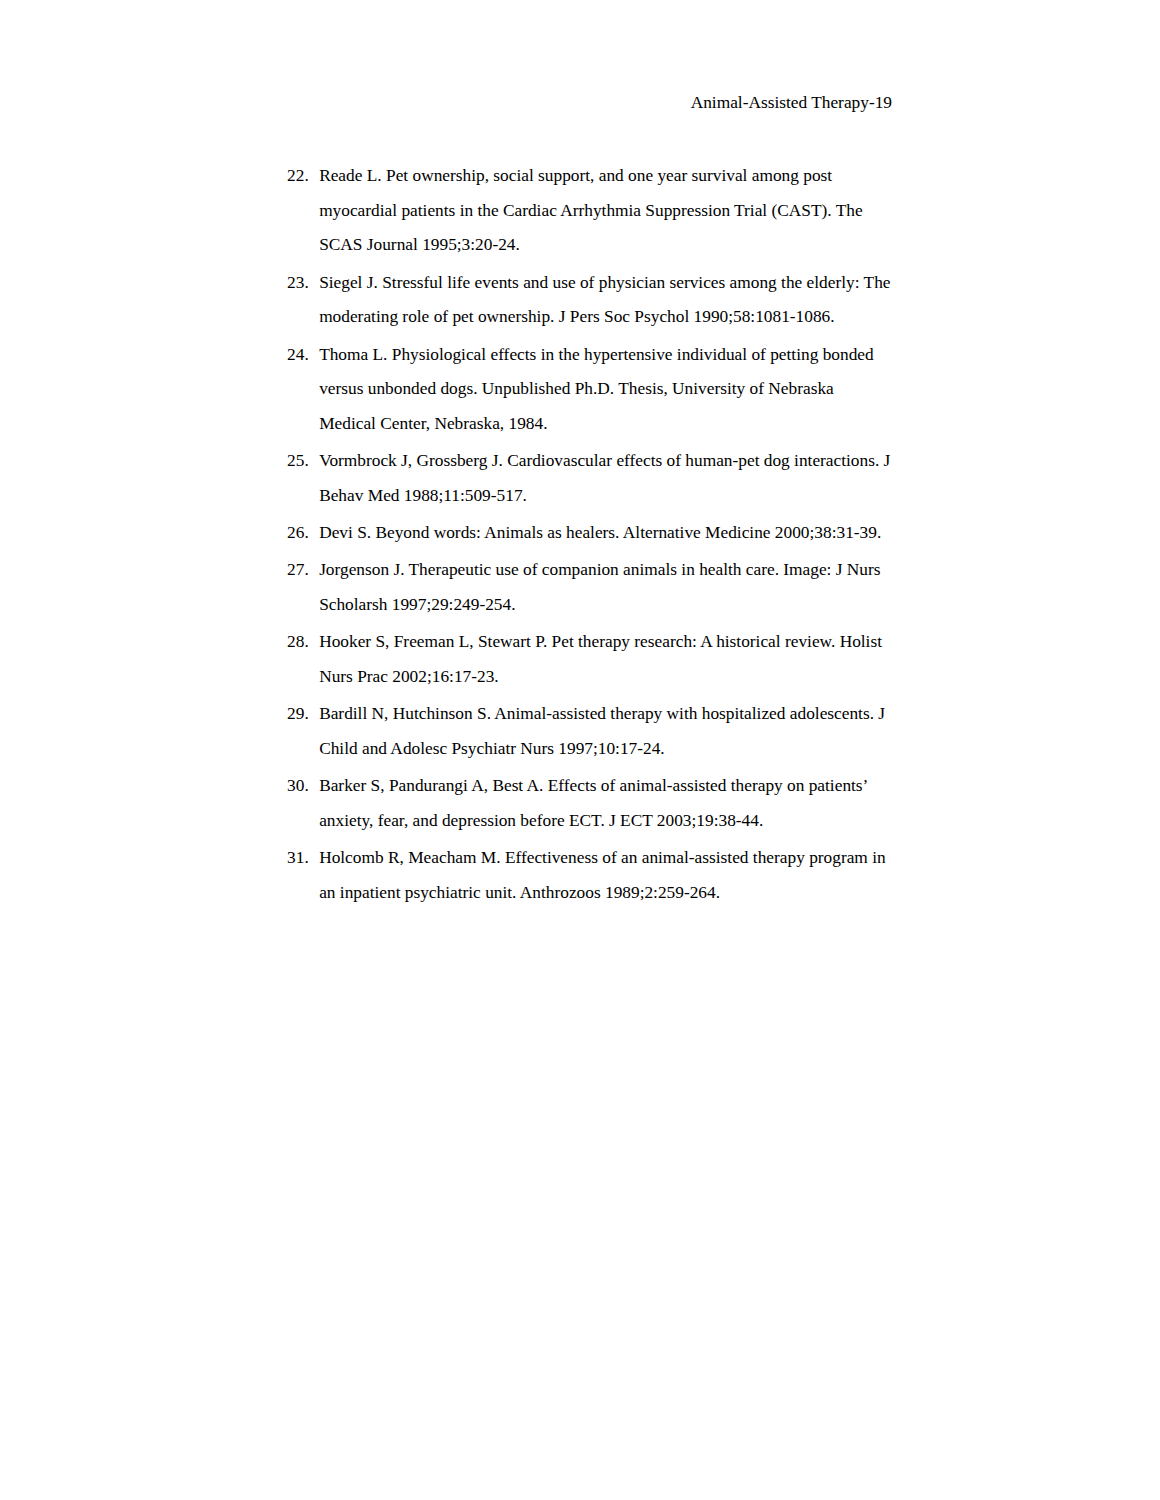Animal-Assisted Therapy-19
Reade L. Pet ownership, social support, and one year survival among post myocardial patients in the Cardiac Arrhythmia Suppression Trial (CAST). The SCAS Journal 1995;3:20-24.
Siegel J. Stressful life events and use of physician services among the elderly: The moderating role of pet ownership. J Pers Soc Psychol 1990;58:1081-1086.
Thoma L. Physiological effects in the hypertensive individual of petting bonded versus unbonded dogs. Unpublished Ph.D. Thesis, University of Nebraska Medical Center, Nebraska, 1984.
Vormbrock J, Grossberg J. Cardiovascular effects of human-pet dog interactions. J Behav Med 1988;11:509-517.
Devi S. Beyond words: Animals as healers. Alternative Medicine 2000;38:31-39.
Jorgenson J. Therapeutic use of companion animals in health care. Image: J Nurs Scholarsh 1997;29:249-254.
Hooker S, Freeman L, Stewart P. Pet therapy research: A historical review. Holist Nurs Prac 2002;16:17-23.
Bardill N, Hutchinson S. Animal-assisted therapy with hospitalized adolescents. J Child and Adolesc Psychiatr Nurs 1997;10:17-24.
Barker S, Pandurangi A, Best A. Effects of animal-assisted therapy on patients’ anxiety, fear, and depression before ECT. J ECT 2003;19:38-44.
Holcomb R, Meacham M. Effectiveness of an animal-assisted therapy program in an inpatient psychiatric unit. Anthrozoos 1989;2:259-264.